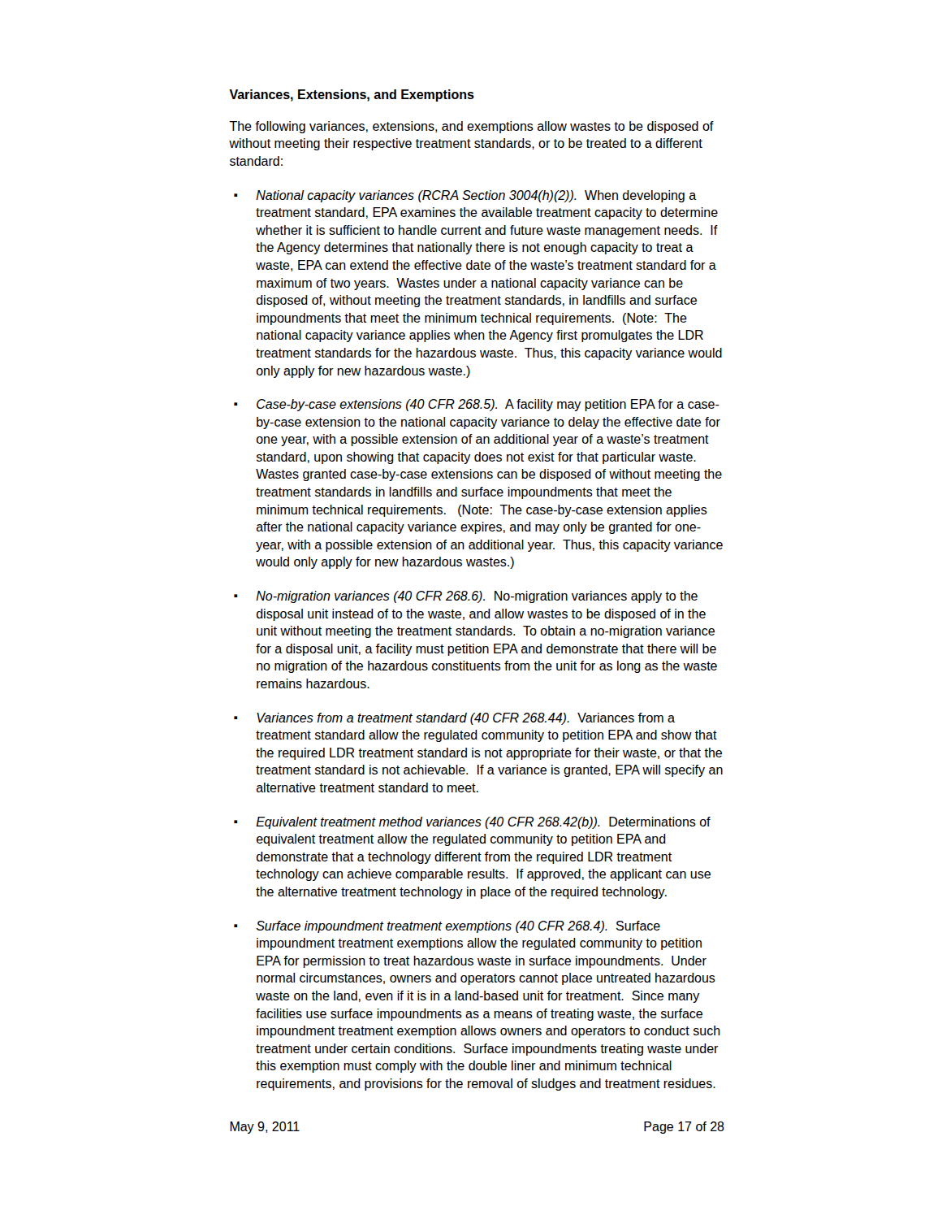Variances, Extensions, and Exemptions
The following variances, extensions, and exemptions allow wastes to be disposed of without meeting their respective treatment standards, or to be treated to a different standard:
National capacity variances (RCRA Section 3004(h)(2)). When developing a treatment standard, EPA examines the available treatment capacity to determine whether it is sufficient to handle current and future waste management needs. If the Agency determines that nationally there is not enough capacity to treat a waste, EPA can extend the effective date of the waste’s treatment standard for a maximum of two years. Wastes under a national capacity variance can be disposed of, without meeting the treatment standards, in landfills and surface impoundments that meet the minimum technical requirements. (Note: The national capacity variance applies when the Agency first promulgates the LDR treatment standards for the hazardous waste. Thus, this capacity variance would only apply for new hazardous waste.)
Case-by-case extensions (40 CFR 268.5). A facility may petition EPA for a case-by-case extension to the national capacity variance to delay the effective date for one year, with a possible extension of an additional year of a waste’s treatment standard, upon showing that capacity does not exist for that particular waste. Wastes granted case-by-case extensions can be disposed of without meeting the treatment standards in landfills and surface impoundments that meet the minimum technical requirements. (Note: The case-by-case extension applies after the national capacity variance expires, and may only be granted for one-year, with a possible extension of an additional year. Thus, this capacity variance would only apply for new hazardous wastes.)
No-migration variances (40 CFR 268.6). No-migration variances apply to the disposal unit instead of to the waste, and allow wastes to be disposed of in the unit without meeting the treatment standards. To obtain a no-migration variance for a disposal unit, a facility must petition EPA and demonstrate that there will be no migration of the hazardous constituents from the unit for as long as the waste remains hazardous.
Variances from a treatment standard (40 CFR 268.44). Variances from a treatment standard allow the regulated community to petition EPA and show that the required LDR treatment standard is not appropriate for their waste, or that the treatment standard is not achievable. If a variance is granted, EPA will specify an alternative treatment standard to meet.
Equivalent treatment method variances (40 CFR 268.42(b)). Determinations of equivalent treatment allow the regulated community to petition EPA and demonstrate that a technology different from the required LDR treatment technology can achieve comparable results. If approved, the applicant can use the alternative treatment technology in place of the required technology.
Surface impoundment treatment exemptions (40 CFR 268.4). Surface impoundment treatment exemptions allow the regulated community to petition EPA for permission to treat hazardous waste in surface impoundments. Under normal circumstances, owners and operators cannot place untreated hazardous waste on the land, even if it is in a land-based unit for treatment. Since many facilities use surface impoundments as a means of treating waste, the surface impoundment treatment exemption allows owners and operators to conduct such treatment under certain conditions. Surface impoundments treating waste under this exemption must comply with the double liner and minimum technical requirements, and provisions for the removal of sludges and treatment residues.
May 9, 2011 Page 17 of 28